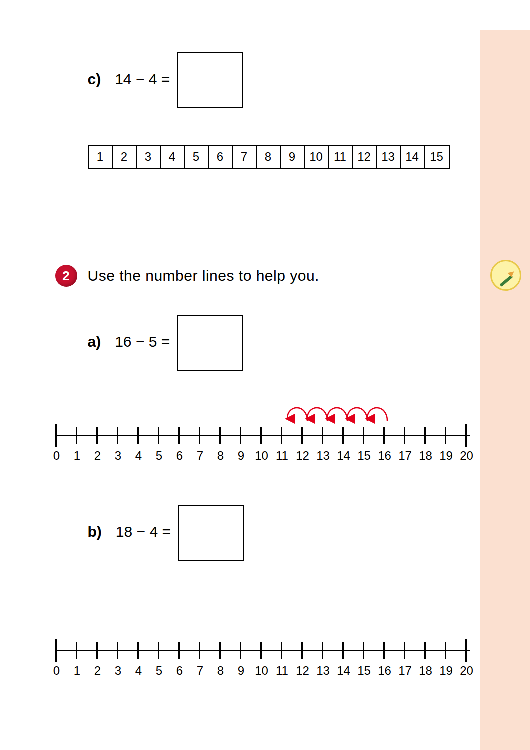c) 14 − 4 =
1
2
3
4
5
6
7
8
9
10
11
12
13
14
15
2
Use the number lines to help you.
a) 16 − 5 =
0
1
2
3
4
5
6
7
8
9
10
11
12
13
14
15
16
17
18
19
20
b) 18 − 4 =
0
1
2
3
4
5
6
7
8
9
10
11
12
13
14
15
16
17
18
19
20